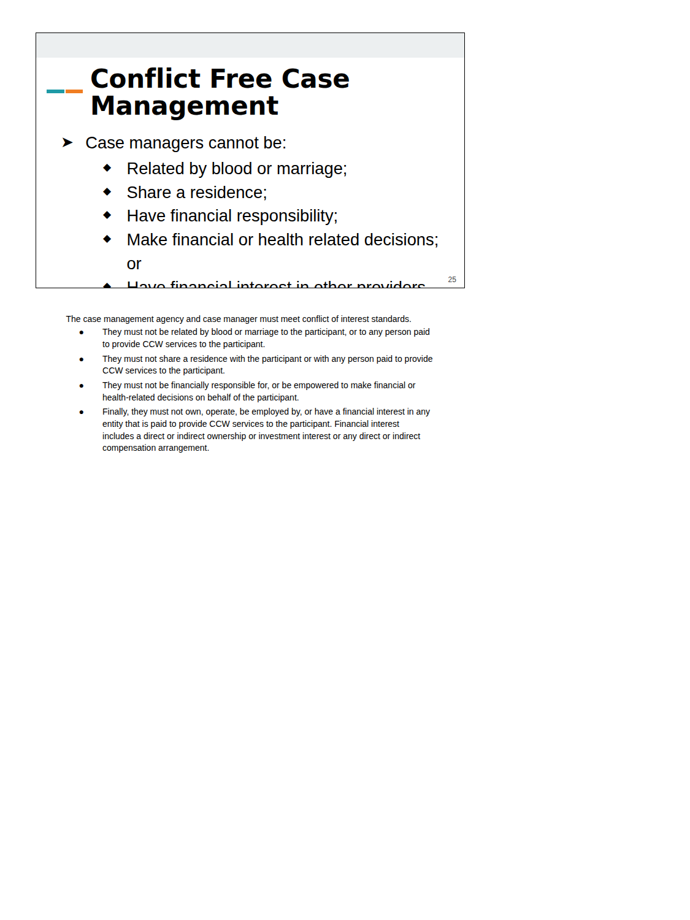Conflict Free Case Management
➤ Case managers cannot be:
◆Related by blood or marriage;
◆Share a residence;
◆Have financial responsibility;
◆Make financial or health related decisions; or
◆Have financial interest in other providers.
25
The case management agency and case manager must meet conflict of interest standards.
● They must not be related by blood or marriage to the participant, or to any person paid to provide CCW services to the participant.
● They must not share a residence with the participant or with any person paid to provide CCW services to the participant.
● They must not be financially responsible for, or be empowered to make financial or health-related decisions on behalf of the participant.
● Finally, they must not own, operate, be employed by, or have a financial interest in any entity that is paid to provide CCW services to the participant. Financial interest includes a direct or indirect ownership or investment interest or any direct or indirect compensation arrangement.